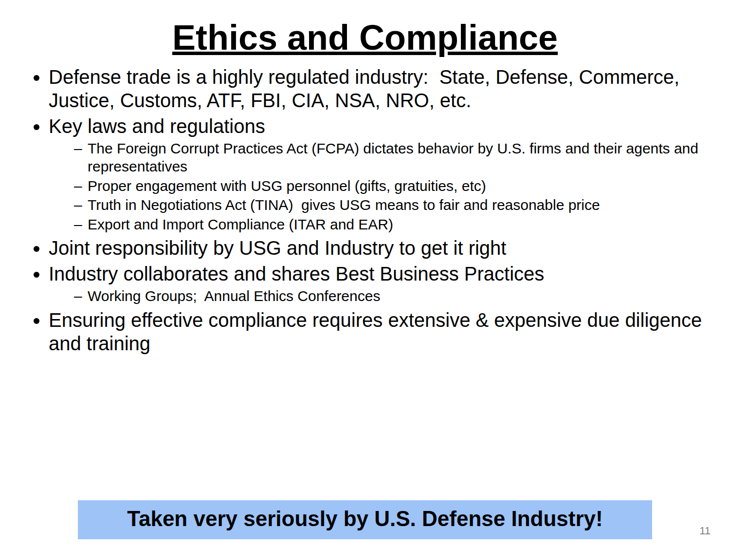Ethics and Compliance
Defense trade is a highly regulated industry: State, Defense, Commerce, Justice, Customs, ATF, FBI, CIA, NSA, NRO, etc.
Key laws and regulations
The Foreign Corrupt Practices Act (FCPA) dictates behavior by U.S. firms and their agents and representatives
Proper engagement with USG personnel (gifts, gratuities, etc)
Truth in Negotiations Act (TINA) gives USG means to fair and reasonable price
Export and Import Compliance (ITAR and EAR)
Joint responsibility by USG and Industry to get it right
Industry collaborates and shares Best Business Practices
Working Groups; Annual Ethics Conferences
Ensuring effective compliance requires extensive & expensive due diligence and training
Taken very seriously by U.S. Defense Industry!
11